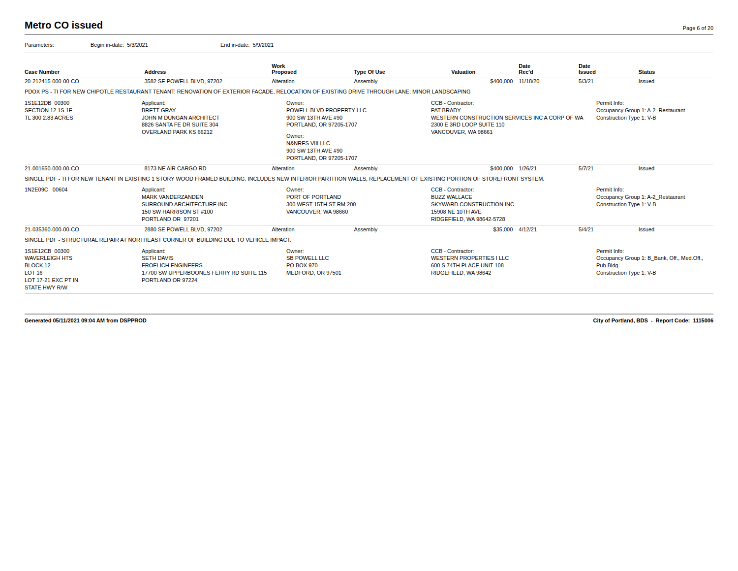Metro CO issued
Page 6 of 20
| Parameters: | Begin in-date: 5/3/2021 | End in-date: 5/9/2021 | |
| Case Number | Address | Work Proposed | Type Of Use | Valuation | Date Rec'd | Date Issued | Status |
| --- | --- | --- | --- | --- | --- | --- | --- |
| 20-212415-000-00-CO | 3582 SE POWELL BLVD, 97202 | Alteration | Assembly | $400,000 | 11/18/20 | 5/3/21 | Issued |
PDOX PS - TI FOR NEW CHIPOTLE RESTAURANT TENANT: RENOVATION OF EXTERIOR FACADE, RELOCATION OF EXISTING DRIVE THROUGH LANE; MINOR LANDSCAPING
| 1S1E12DB 00300 SECTION 12 1S 1E TL 300 2.83 ACRES | Applicant: BRETT GRAY JOHN M DUNGAN ARCHITECT 8826 SANTA FE DR SUITE 304 OVERLAND PARK KS 66212 | Owner: POWELL BLVD PROPERTY LLC 900 SW 13TH AVE #90 PORTLAND, OR 97205-1707 Owner: N&NRES VIII LLC 900 SW 13TH AVE #90 PORTLAND, OR 97205-1707 | CCB - Contractor: PAT BRADY WESTERN CONSTRUCTION SERVICES INC A CORP OF WA 2300 E 3RD LOOP SUITE 110 VANCOUVER, WA 98661 | Permit Info: Occupancy Group 1: A-2_Restaurant Construction Type 1: V-B |
| 21-001650-000-00-CO | 8173 NE AIR CARGO RD | Alteration | Assembly | $400,000 | 1/26/21 | 5/7/21 | Issued |
SINGLE PDF - TI FOR NEW TENANT IN EXISTING 1 STORY WOOD FRAMED BUILDING. INCLUDES NEW INTERIOR PARTITION WALLS, REPLACEMENT OF EXISTING PORTION OF STOREFRONT SYSTEM.
| 1N2E09C 00604 | Applicant: MARK VANDERZANDEN SURROUND ARCHITECTURE INC 150 SW HARRISON ST #100 PORTLAND OR 97201 | Owner: PORT OF PORTLAND 300 WEST 15TH ST RM 200 VANCOUVER, WA 98660 | CCB - Contractor: BUZZ WALLACE SKYWARD CONSTRUCTION INC 15908 NE 10TH AVE RIDGEFIELD, WA 98642-5728 | Permit Info: Occupancy Group 1: A-2_Restaurant Construction Type 1: V-B |
| 21-035360-000-00-CO | 2880 SE POWELL BLVD, 97202 | Alteration | Assembly | $35,000 | 4/12/21 | 5/4/21 | Issued |
SINGLE PDF - STRUCTURAL REPAIR AT NORTHEAST CORNER OF BUILDING DUE TO VEHICLE IMPACT.
| 1S1E12CB 00300 WAVERLEIGH HTS BLOCK 12 LOT 16 LOT 17-21 EXC PT IN STATE HWY R/W | Applicant: SETH DAVIS FROELICH ENGINEERS 17700 SW UPPERBOONES FERRY RD SUITE 115 PORTLAND OR 97224 | Owner: SB POWELL LLC PO BOX 970 MEDFORD, OR 97501 | CCB - Contractor: WESTERN PROPERTIES I LLC 600 S 74TH PLACE UNIT 108 RIDGEFIELD, WA 98642 | Permit Info: Occupancy Group 1: B_Bank, Off., Med.Off., Pub.Bldg. Construction Type 1: V-B |
Generated 05/11/2021 09:04 AM from DSPPROD
City of Portland, BDS - Report Code: 1115006